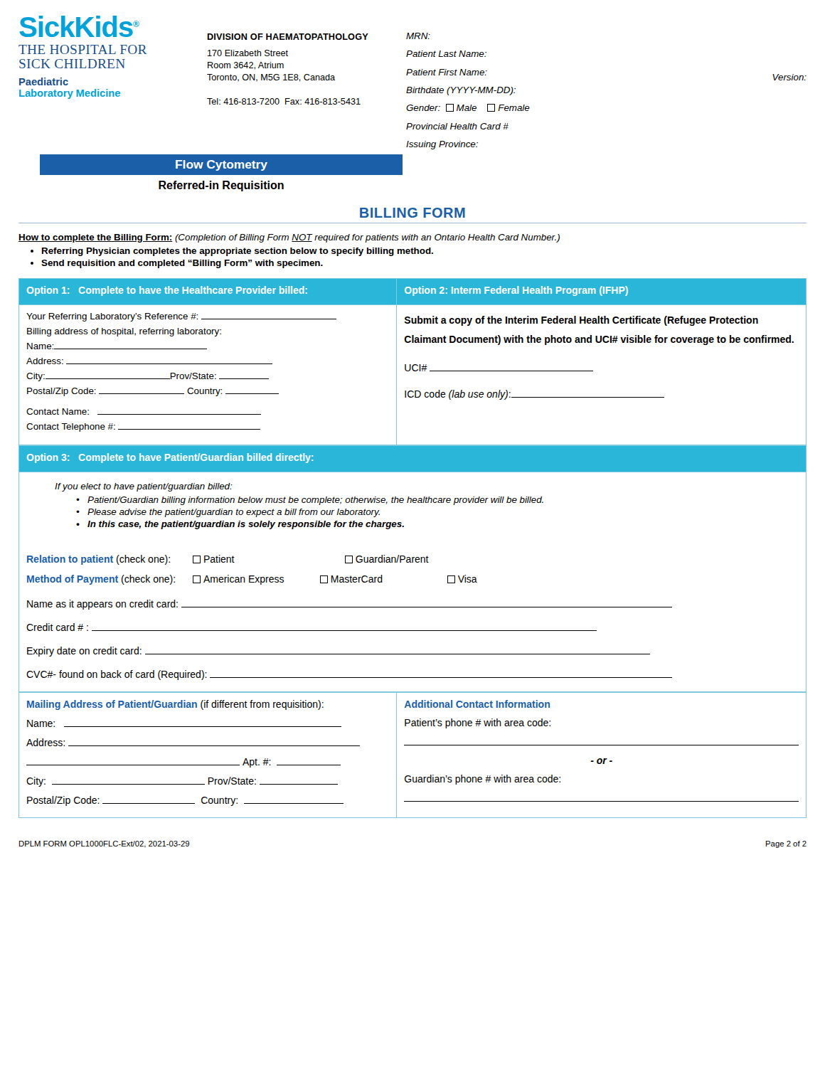SickKids®
THE HOSPITAL FOR
SICK CHILDREN
Paediatric
Laboratory Medicine
DIVISION OF HAEMATOPATHOLOGY
170 Elizabeth Street
Room 3642, Atrium
Toronto, ON, M5G 1E8, Canada
Tel: 416-813-7200 Fax: 416-813-5431
MRN:
Patient Last Name:
Patient First Name:
Birthdate (YYYY-MM-DD):
Gender: Male Female
Provincial Health Card #
Issuing Province:
Version:
Flow Cytometry
Referred-in Requisition
BILLING FORM
How to complete the Billing Form: (Completion of Billing Form NOT required for patients with an Ontario Health Card Number.)
Referring Physician completes the appropriate section below to specify billing method.
Send requisition and completed “Billing Form” with specimen.
| Option 1: Complete to have the Healthcare Provider billed: | Option 2: Interm Federal Health Program (IFHP) |
| Your Referring Laboratory’s Reference #: Billing address of hospital, referring laboratory: Name: Address: City: Prov/State: Postal/Zip Code: Country: Contact Name: Contact Telephone #: | Submit a copy of the Interim Federal Health Certificate (Refugee Protection Claimant Document) with the photo and UCI# visible for coverage to be confirmed. UCI# ICD code (lab use only) : |
| Option 3: Complete to have Patient/Guardian billed directly: |
| If you elect to have patient/guardian billed: Patient/Guardian billing information below must be complete; otherwise, the healthcare provider will be billed. Please advise the patient/guardian to expect a bill from our laboratory. In this case, the patient/guardian is solely responsible for the charges. Relation to patient (check one): Patient Guardian/Parent Method of Payment (check one): American Express MasterCard Visa Name as it appears on credit card: Credit card # : Expiry date on credit card: CVC#- found on back of card (Required): |
| Mailing Address of Patient/Guardian (if different from requisition): Name: Address: Apt. #: City: Prov/State: Postal/Zip Code: Country: | Additional Contact Information Patient’s phone # with area code: - or - Guardian’s phone # with area code: |
DPLM FORM OPL1000FLC-Ext/02, 2021-03-29
Page 2 of 2